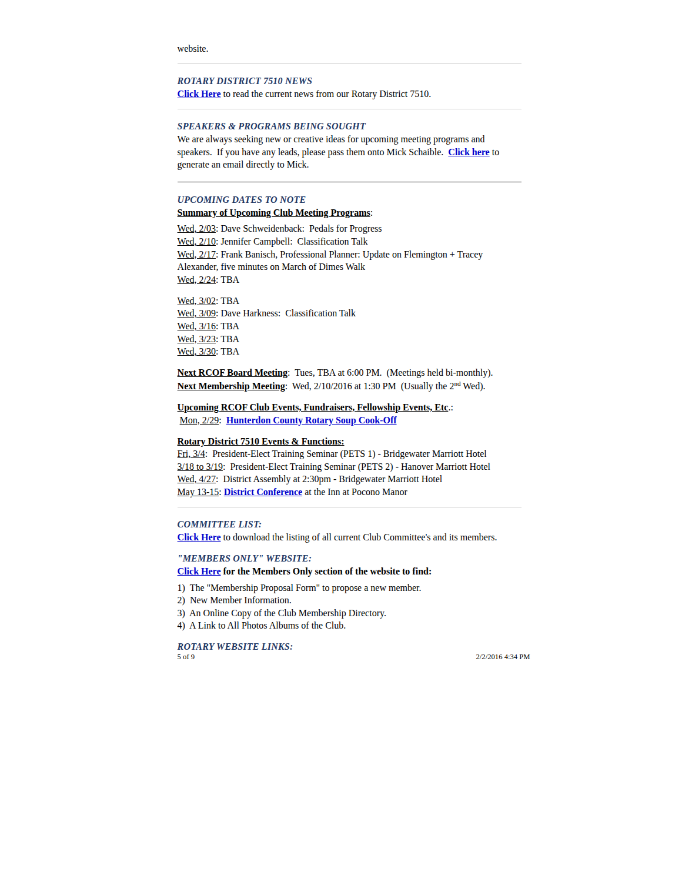website.
ROTARY DISTRICT 7510 NEWS
Click Here to read the current news from our Rotary District 7510.
SPEAKERS & PROGRAMS BEING SOUGHT
We are always seeking new or creative ideas for upcoming meeting programs and speakers. If you have any leads, please pass them onto Mick Schaible. Click here to generate an email directly to Mick.
UPCOMING DATES TO NOTE
Summary of Upcoming Club Meeting Programs:
Wed, 2/03: Dave Schweidenback: Pedals for Progress
Wed, 2/10: Jennifer Campbell: Classification Talk
Wed, 2/17: Frank Banisch, Professional Planner: Update on Flemington + Tracey Alexander, five minutes on March of Dimes Walk
Wed, 2/24: TBA
Wed, 3/02: TBA
Wed, 3/09: Dave Harkness: Classification Talk
Wed, 3/16: TBA
Wed, 3/23: TBA
Wed, 3/30: TBA
Next RCOF Board Meeting: Tues, TBA at 6:00 PM. (Meetings held bi-monthly).
Next Membership Meeting: Wed, 2/10/2016 at 1:30 PM (Usually the 2nd Wed).
Upcoming RCOF Club Events, Fundraisers, Fellowship Events, Etc.:
Mon, 2/29: Hunterdon County Rotary Soup Cook-Off
Rotary District 7510 Events & Functions:
Fri, 3/4: President-Elect Training Seminar (PETS 1) - Bridgewater Marriott Hotel
3/18 to 3/19: President-Elect Training Seminar (PETS 2) - Hanover Marriott Hotel
Wed, 4/27: District Assembly at 2:30pm - Bridgewater Marriott Hotel
May 13-15: District Conference at the Inn at Pocono Manor
COMMITTEE LIST:
Click Here to download the listing of all current Club Committee's and its members.
"MEMBERS ONLY" WEBSITE:
Click Here for the Members Only section of the website to find:
1) The "Membership Proposal Form" to propose a new member.
2) New Member Information.
3) An Online Copy of the Club Membership Directory.
4) A Link to All Photos Albums of the Club.
ROTARY WEBSITE LINKS:
5 of 9 2/2/2016 4:34 PM